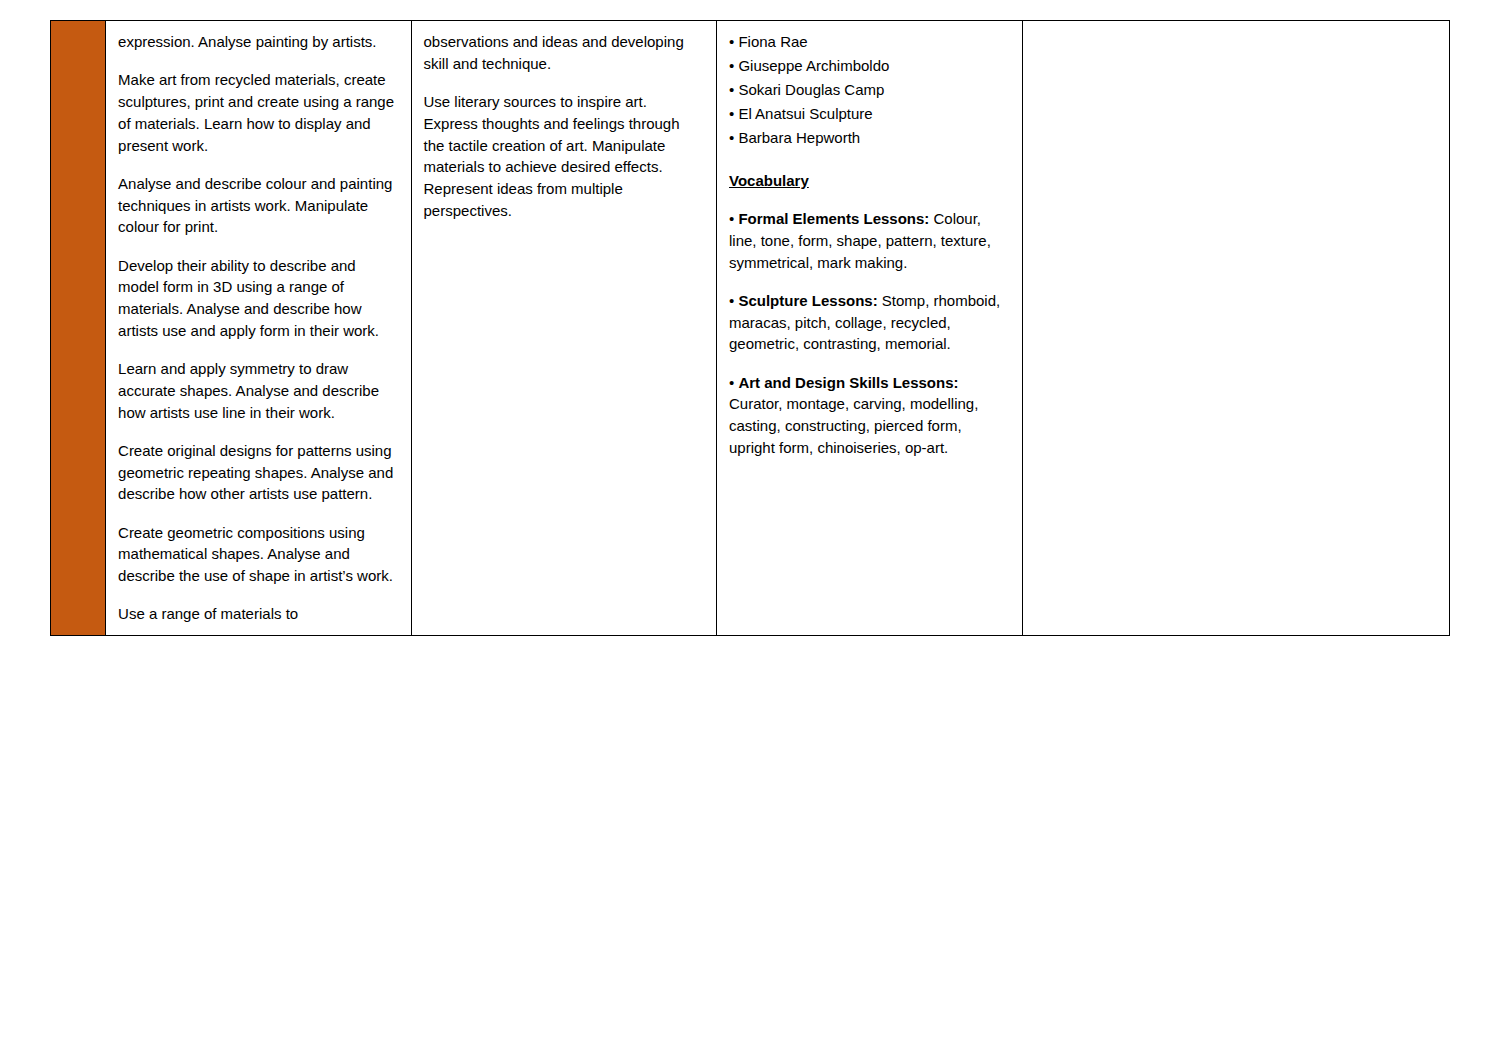| | expression. Analyse painting by artists. Make art from recycled materials, create sculptures, print and create using a range of materials. Learn how to display and present work. Analyse and describe colour and painting techniques in artists work. Manipulate colour for print. Develop their ability to describe and model form in 3D using a range of materials. Analyse and describe how artists use and apply form in their work. Learn and apply symmetry to draw accurate shapes. Analyse and describe how artists use line in their work. Create original designs for patterns using geometric repeating shapes. Analyse and describe how other artists use pattern. Create geometric compositions using mathematical shapes. Analyse and describe the use of shape in artist’s work. Use a range of materials to | observations and ideas and developing skill and technique. Use literary sources to inspire art. Express thoughts and feelings through the tactile creation of art. Manipulate materials to achieve desired effects. Represent ideas from multiple perspectives. | Fiona Rae Giuseppe Archimboldo Sokari Douglas Camp El Anatsui Sculpture Barbara Hepworth Vocabulary Formal Elements Lessons: Colour, line, tone, form, shape, pattern, texture, symmetrical, mark making. Sculpture Lessons: Stomp, rhomboid, maracas, pitch, collage, recycled, geometric, contrasting, memorial. Art and Design Skills Lessons: Curator, montage, carving, modelling, casting, constructing, pierced form, upright form, chinoiseries, op-art. | |